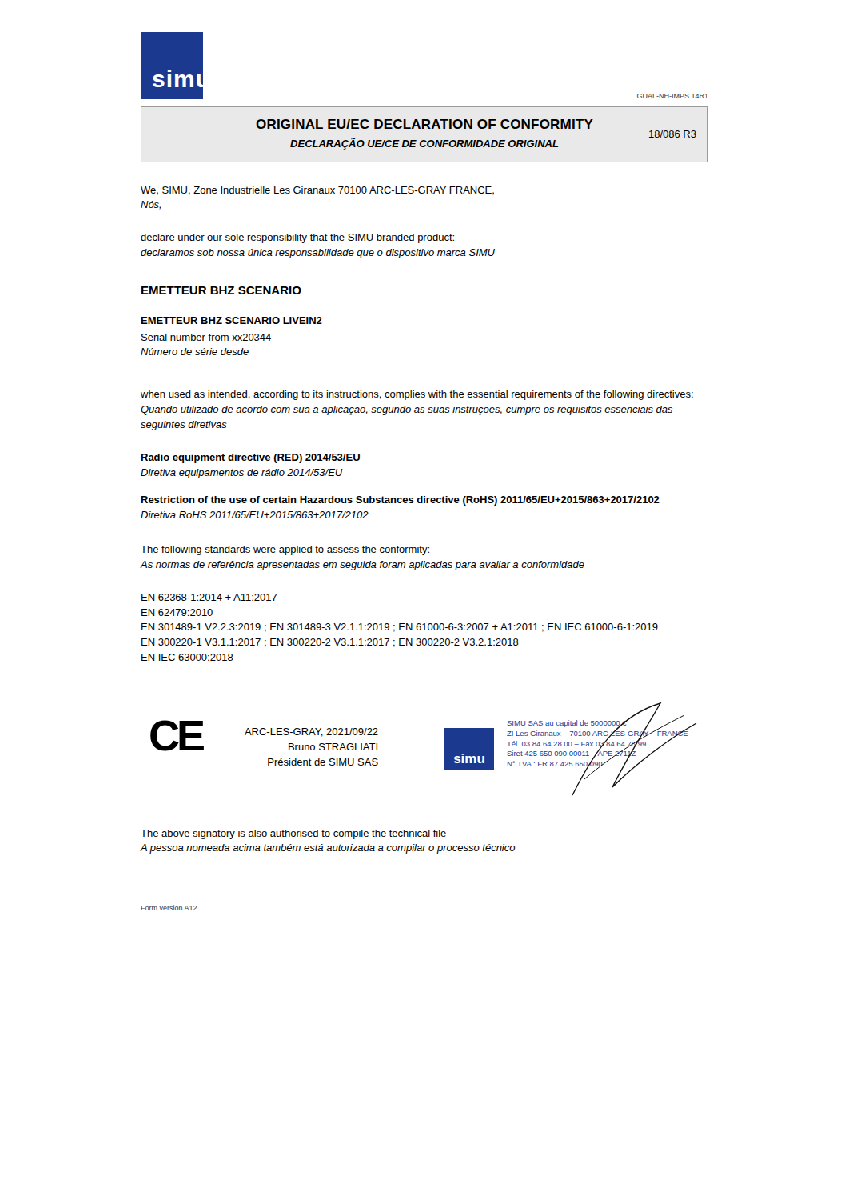simu
GUAL-NH-IMPS 14R1
ORIGINAL EU/EC DECLARATION OF CONFORMITY
DECLARAÇÃO UE/CE DE CONFORMIDADE ORIGINAL
18/086 R3
We, SIMU, Zone Industrielle Les Giranaux 70100 ARC-LES-GRAY FRANCE,
Nós,
declare under our sole responsibility that the SIMU branded product:
declaramos sob nossa única responsabilidade que o dispositivo marca SIMU
EMETTEUR BHZ SCENARIO
EMETTEUR BHZ SCENARIO LIVEIN2
Serial number from xx20344
Número de série desde
when used as intended, according to its instructions, complies with the essential requirements of the following directives:
Quando utilizado de acordo com sua a aplicação, segundo as suas instruções, cumpre os requisitos essenciais das seguintes diretivas
Radio equipment directive (RED) 2014/53/EU
Diretiva equipamentos de rádio 2014/53/EU
Restriction of the use of certain Hazardous Substances directive (RoHS) 2011/65/EU+2015/863+2017/2102
Diretiva RoHS 2011/65/EU+2015/863+2017/2102
The following standards were applied to assess the conformity:
As normas de referência apresentadas em seguida foram aplicadas para avaliar a conformidade
EN 62368‑1:2014 + A11:2017
EN 62479:2010
EN 301489‑1 V2.2.3:2019 ; EN 301489‑3 V2.1.1:2019 ; EN 61000‑6‑3:2007 + A1:2011 ; EN IEC 61000‑6‑1:2019
EN 300220‑1 V3.1.1:2017 ; EN 300220‑2 V3.1.1:2017 ; EN 300220‑2 V3.2.1:2018
EN IEC 63000:2018
CE
ARC-LES-GRAY, 2021/09/22
Bruno STRAGLIATI
Président de SIMU SAS
simu
SIMU SAS au capital de 5000000 €
ZI Les Giranaux – 70100 ARC-LES-GRAY – FRANCE
Tél. 03 84 64 28 00 – Fax 03 84 64 75 99
Siret 425 650 090 00011 – APE 2711Z
N° TVA : FR 87 425 650 090
The above signatory is also authorised to compile the technical file
A pessoa nomeada acima também está autorizada a compilar o processo técnico
Form version A12